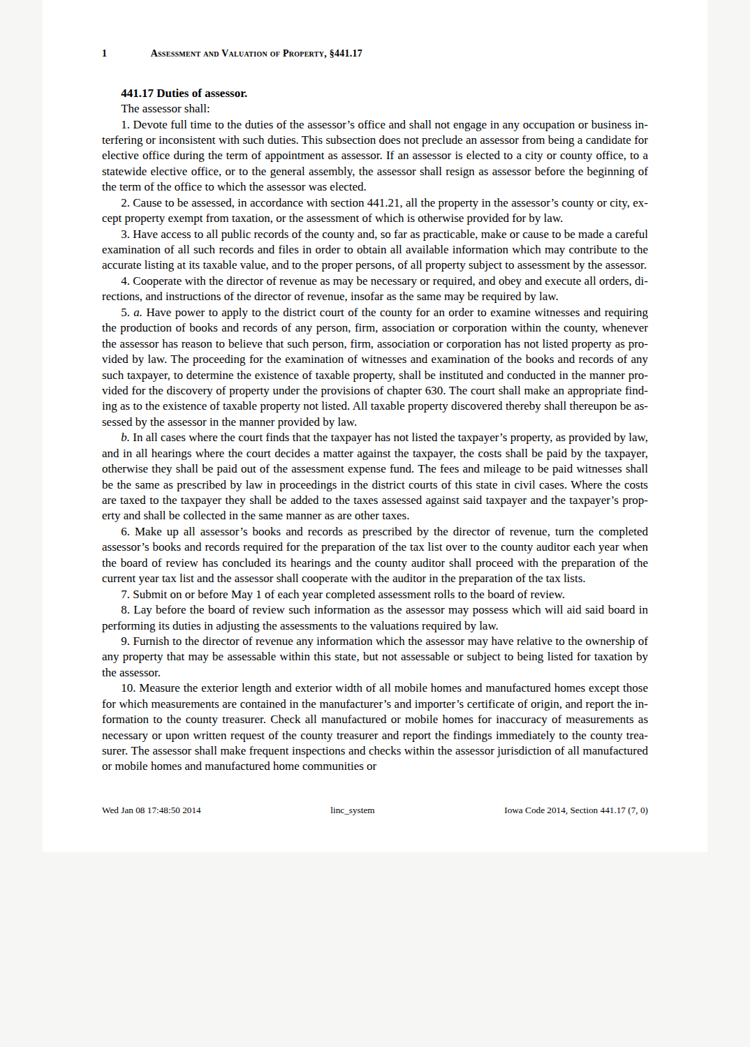1 Assessment and Valuation of Property, §441.17
441.17 Duties of assessor.
The assessor shall:
1. Devote full time to the duties of the assessor’s office and shall not engage in any occupation or business interfering or inconsistent with such duties. This subsection does not preclude an assessor from being a candidate for elective office during the term of appointment as assessor. If an assessor is elected to a city or county office, to a statewide elective office, or to the general assembly, the assessor shall resign as assessor before the beginning of the term of the office to which the assessor was elected.
2. Cause to be assessed, in accordance with section 441.21, all the property in the assessor’s county or city, except property exempt from taxation, or the assessment of which is otherwise provided for by law.
3. Have access to all public records of the county and, so far as practicable, make or cause to be made a careful examination of all such records and files in order to obtain all available information which may contribute to the accurate listing at its taxable value, and to the proper persons, of all property subject to assessment by the assessor.
4. Cooperate with the director of revenue as may be necessary or required, and obey and execute all orders, directions, and instructions of the director of revenue, insofar as the same may be required by law.
5. a. Have power to apply to the district court of the county for an order to examine witnesses and requiring the production of books and records of any person, firm, association or corporation within the county, whenever the assessor has reason to believe that such person, firm, association or corporation has not listed property as provided by law. The proceeding for the examination of witnesses and examination of the books and records of any such taxpayer, to determine the existence of taxable property, shall be instituted and conducted in the manner provided for the discovery of property under the provisions of chapter 630. The court shall make an appropriate finding as to the existence of taxable property not listed. All taxable property discovered thereby shall thereupon be assessed by the assessor in the manner provided by law.
b. In all cases where the court finds that the taxpayer has not listed the taxpayer’s property, as provided by law, and in all hearings where the court decides a matter against the taxpayer, the costs shall be paid by the taxpayer, otherwise they shall be paid out of the assessment expense fund. The fees and mileage to be paid witnesses shall be the same as prescribed by law in proceedings in the district courts of this state in civil cases. Where the costs are taxed to the taxpayer they shall be added to the taxes assessed against said taxpayer and the taxpayer’s property and shall be collected in the same manner as are other taxes.
6. Make up all assessor’s books and records as prescribed by the director of revenue, turn the completed assessor’s books and records required for the preparation of the tax list over to the county auditor each year when the board of review has concluded its hearings and the county auditor shall proceed with the preparation of the current year tax list and the assessor shall cooperate with the auditor in the preparation of the tax lists.
7. Submit on or before May 1 of each year completed assessment rolls to the board of review.
8. Lay before the board of review such information as the assessor may possess which will aid said board in performing its duties in adjusting the assessments to the valuations required by law.
9. Furnish to the director of revenue any information which the assessor may have relative to the ownership of any property that may be assessable within this state, but not assessable or subject to being listed for taxation by the assessor.
10. Measure the exterior length and exterior width of all mobile homes and manufactured homes except those for which measurements are contained in the manufacturer’s and importer’s certificate of origin, and report the information to the county treasurer. Check all manufactured or mobile homes for inaccuracy of measurements as necessary or upon written request of the county treasurer and report the findings immediately to the county treasurer. The assessor shall make frequent inspections and checks within the assessor jurisdiction of all manufactured or mobile homes and manufactured home communities or
Wed Jan 08 17:48:50 2014 linc_system Iowa Code 2014, Section 441.17 (7, 0)